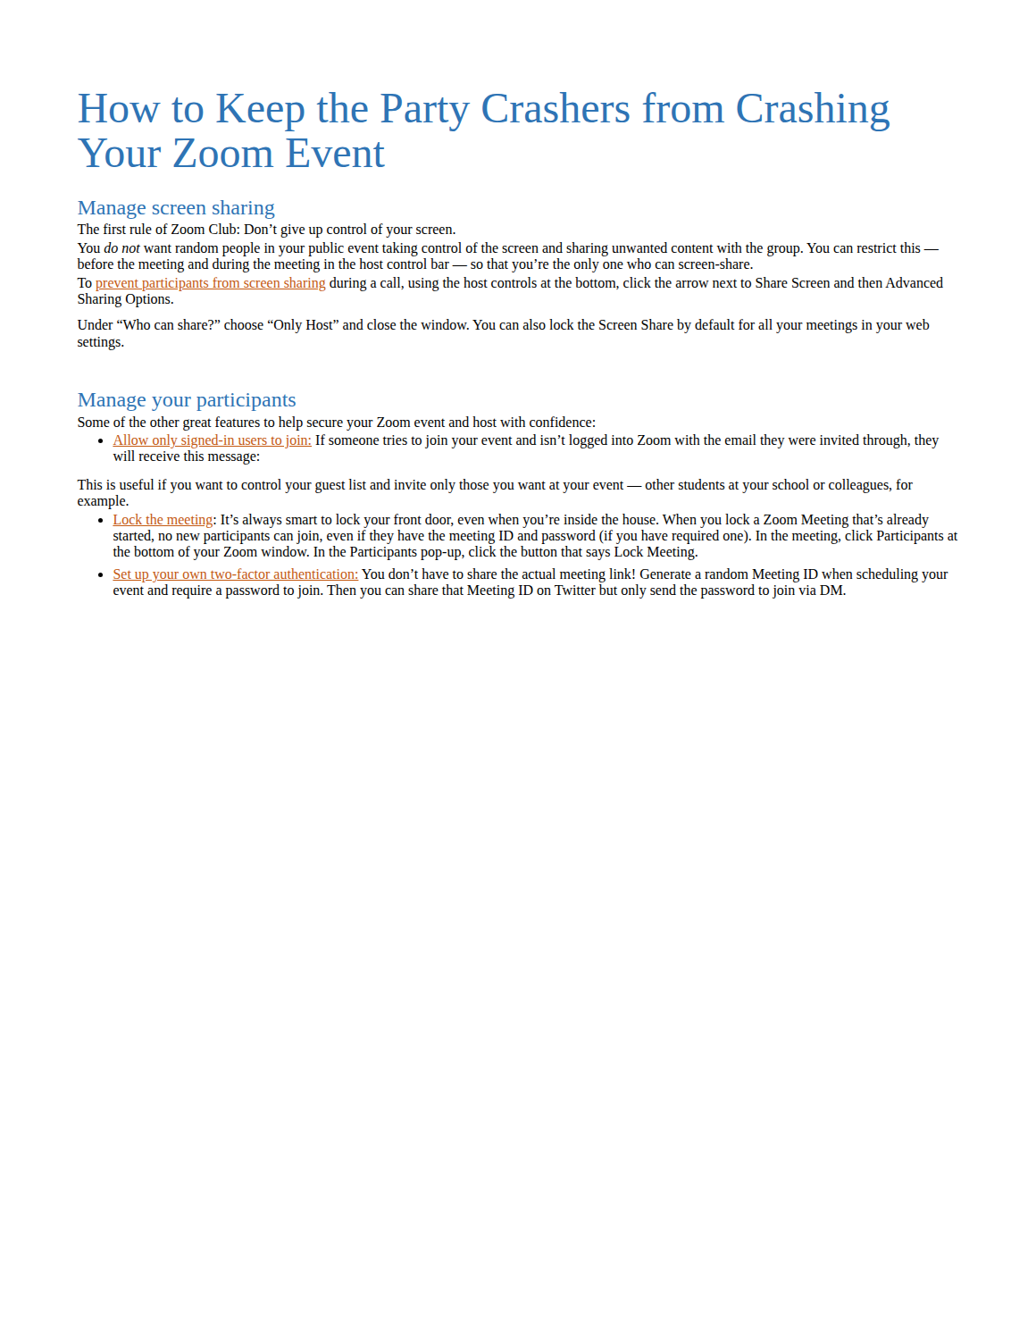How to Keep the Party Crashers from Crashing Your Zoom Event
Manage screen sharing
The first rule of Zoom Club: Don’t give up control of your screen.
You do not want random people in your public event taking control of the screen and sharing unwanted content with the group. You can restrict this — before the meeting and during the meeting in the host control bar — so that you’re the only one who can screen-share.
To prevent participants from screen sharing during a call, using the host controls at the bottom, click the arrow next to Share Screen and then Advanced Sharing Options.
Under “Who can share?” choose “Only Host” and close the window. You can also lock the Screen Share by default for all your meetings in your web settings.
Manage your participants
Some of the other great features to help secure your Zoom event and host with confidence:
Allow only signed-in users to join: If someone tries to join your event and isn’t logged into Zoom with the email they were invited through, they will receive this message:
This is useful if you want to control your guest list and invite only those you want at your event — other students at your school or colleagues, for example.
Lock the meeting: It’s always smart to lock your front door, even when you’re inside the house. When you lock a Zoom Meeting that’s already started, no new participants can join, even if they have the meeting ID and password (if you have required one). In the meeting, click Participants at the bottom of your Zoom window. In the Participants pop-up, click the button that says Lock Meeting.
Set up your own two-factor authentication: You don’t have to share the actual meeting link! Generate a random Meeting ID when scheduling your event and require a password to join. Then you can share that Meeting ID on Twitter but only send the password to join via DM.